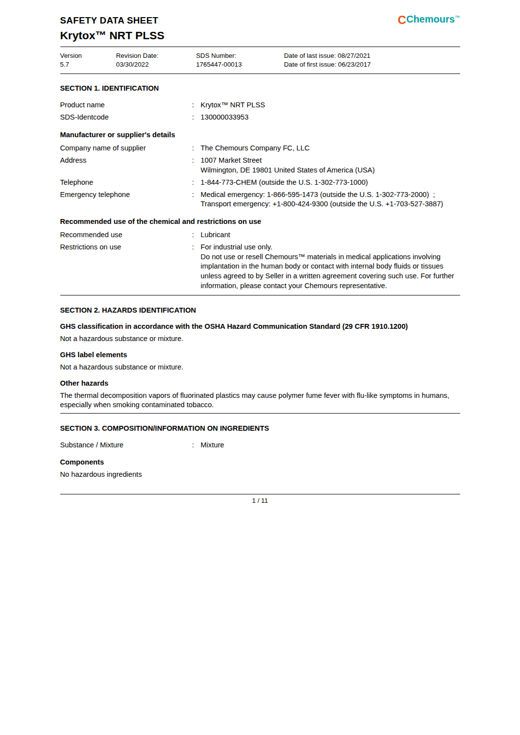CChemours™
SAFETY DATA SHEET
Krytox™ NRT PLSS
| Version 5.7 | Revision Date: 03/30/2022 | SDS Number: 1765447-00013 | Date of last issue: 08/27/2021 Date of first issue: 06/23/2017 |
SECTION 1. IDENTIFICATION
| Product name | : | Krytox™ NRT PLSS |
| SDS-Identcode | : | 130000033953 |
Manufacturer or supplier's details
| Company name of supplier | : | The Chemours Company FC, LLC |
| Address | : | 1007 Market Street Wilmington, DE 19801 United States of America (USA) |
| Telephone | : | 1-844-773-CHEM (outside the U.S. 1-302-773-1000) |
| Emergency telephone | : | Medical emergency: 1-866-595-1473 (outside the U.S. 1-302-773-2000) ; Transport emergency: +1-800-424-9300 (outside the U.S. +1-703-527-3887) |
Recommended use of the chemical and restrictions on use
| Recommended use | : | Lubricant |
| Restrictions on use | : | For industrial use only. Do not use or resell Chemours™ materials in medical applications involving implantation in the human body or contact with internal body fluids or tissues unless agreed to by Seller in a written agreement covering such use. For further information, please contact your Chemours representative. |
SECTION 2. HAZARDS IDENTIFICATION
GHS classification in accordance with the OSHA Hazard Communication Standard (29 CFR 1910.1200)
Not a hazardous substance or mixture.
GHS label elements
Not a hazardous substance or mixture.
Other hazards
The thermal decomposition vapors of fluorinated plastics may cause polymer fume fever with flu-like symptoms in humans, especially when smoking contaminated tobacco.
SECTION 3. COMPOSITION/INFORMATION ON INGREDIENTS
| Substance / Mixture | : | Mixture |
Components
No hazardous ingredients
1 / 11